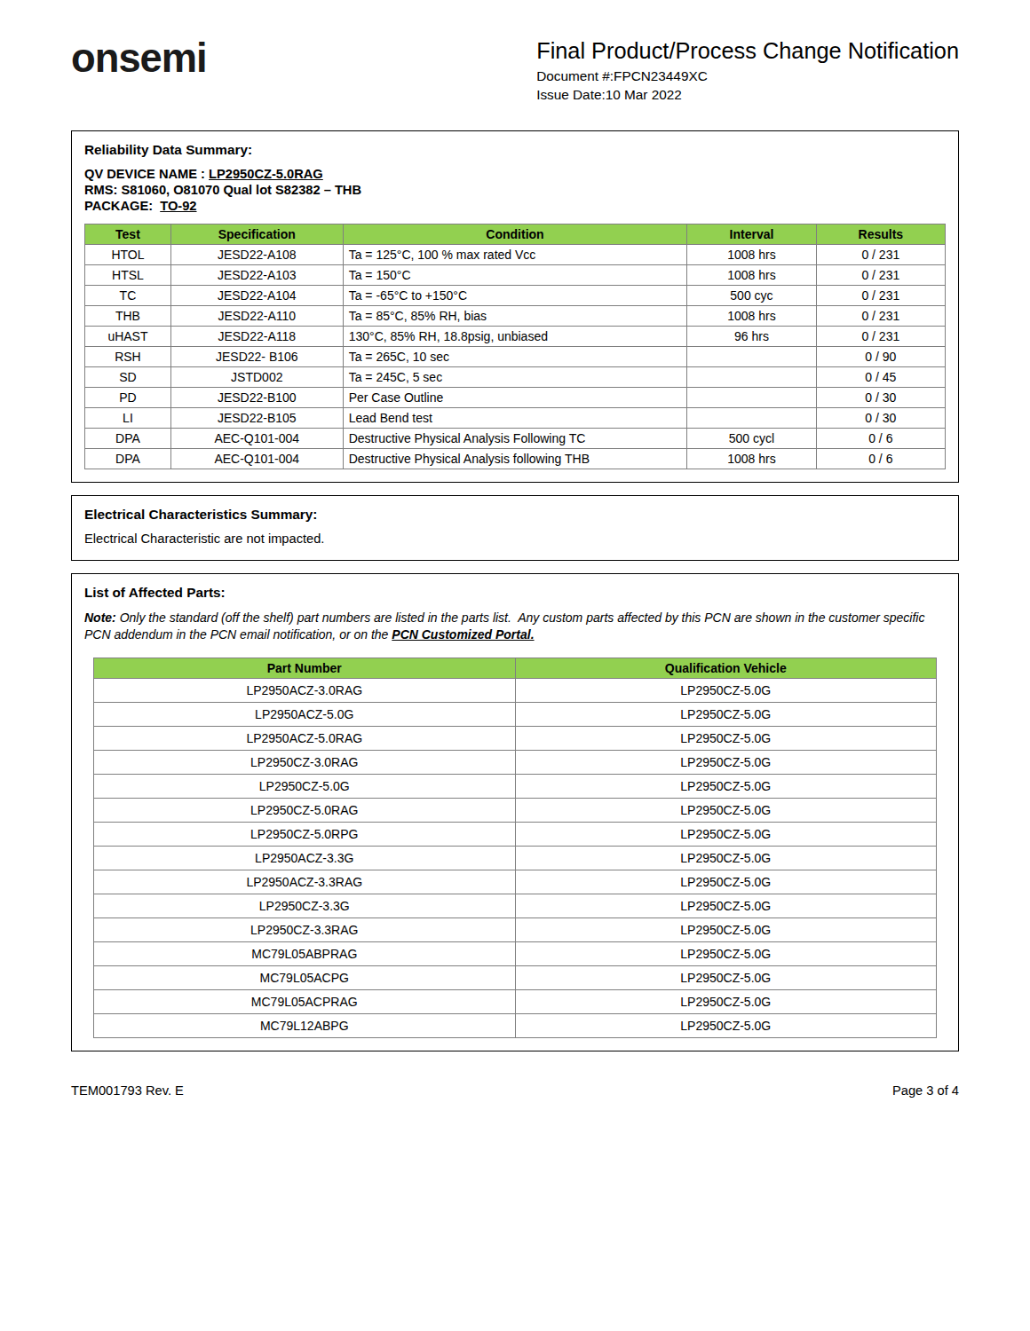onsemi 
Final Product/Process Change Notification
Document #:FPCN23449XC
Issue Date:10 Mar 2022
Reliability Data Summary:
QV DEVICE NAME : LP2950CZ-5.0RAG
RMS: S81060, O81070 Qual lot S82382 – THB
PACKAGE: TO-92
| Test | Specification | Condition | Interval | Results |
| --- | --- | --- | --- | --- |
| HTOL | JESD22-A108 | Ta = 125°C, 100 % max rated Vcc | 1008 hrs | 0 / 231 |
| HTSL | JESD22-A103 | Ta = 150°C | 1008 hrs | 0 / 231 |
| TC | JESD22-A104 | Ta = -65°C to +150°C | 500 cyc | 0 / 231 |
| THB | JESD22-A110 | Ta = 85°C, 85% RH, bias | 1008 hrs | 0 / 231 |
| uHAST | JESD22-A118 | 130°C, 85% RH, 18.8psig, unbiased | 96 hrs | 0 / 231 |
| RSH | JESD22- B106 | Ta = 265C, 10 sec | | 0 / 90 |
| SD | JSTD002 | Ta = 245C, 5 sec | | 0 / 45 |
| PD | JESD22-B100 | Per Case Outline | | 0 / 30 |
| LI | JESD22-B105 | Lead Bend test | | 0 / 30 |
| DPA | AEC-Q101-004 | Destructive Physical Analysis Following TC | 500 cycl | 0 / 6 |
| DPA | AEC-Q101-004 | Destructive Physical Analysis following THB | 1008 hrs | 0 / 6 |
Electrical Characteristics Summary:
Electrical Characteristic are not impacted.
List of Affected Parts:
Note: Only the standard (off the shelf) part numbers are listed in the parts list. Any custom parts affected by this PCN are shown in the customer specific PCN addendum in the PCN email notification, or on the PCN Customized Portal.
| Part Number | Qualification Vehicle |
| --- | --- |
| LP2950ACZ-3.0RAG | LP2950CZ-5.0G |
| LP2950ACZ-5.0G | LP2950CZ-5.0G |
| LP2950ACZ-5.0RAG | LP2950CZ-5.0G |
| LP2950CZ-3.0RAG | LP2950CZ-5.0G |
| LP2950CZ-5.0G | LP2950CZ-5.0G |
| LP2950CZ-5.0RAG | LP2950CZ-5.0G |
| LP2950CZ-5.0RPG | LP2950CZ-5.0G |
| LP2950ACZ-3.3G | LP2950CZ-5.0G |
| LP2950ACZ-3.3RAG | LP2950CZ-5.0G |
| LP2950CZ-3.3G | LP2950CZ-5.0G |
| LP2950CZ-3.3RAG | LP2950CZ-5.0G |
| MC79L05ABPRAG | LP2950CZ-5.0G |
| MC79L05ACPG | LP2950CZ-5.0G |
| MC79L05ACPRAG | LP2950CZ-5.0G |
| MC79L12ABPG | LP2950CZ-5.0G |
TEM001793 Rev. E
Page 3 of 4